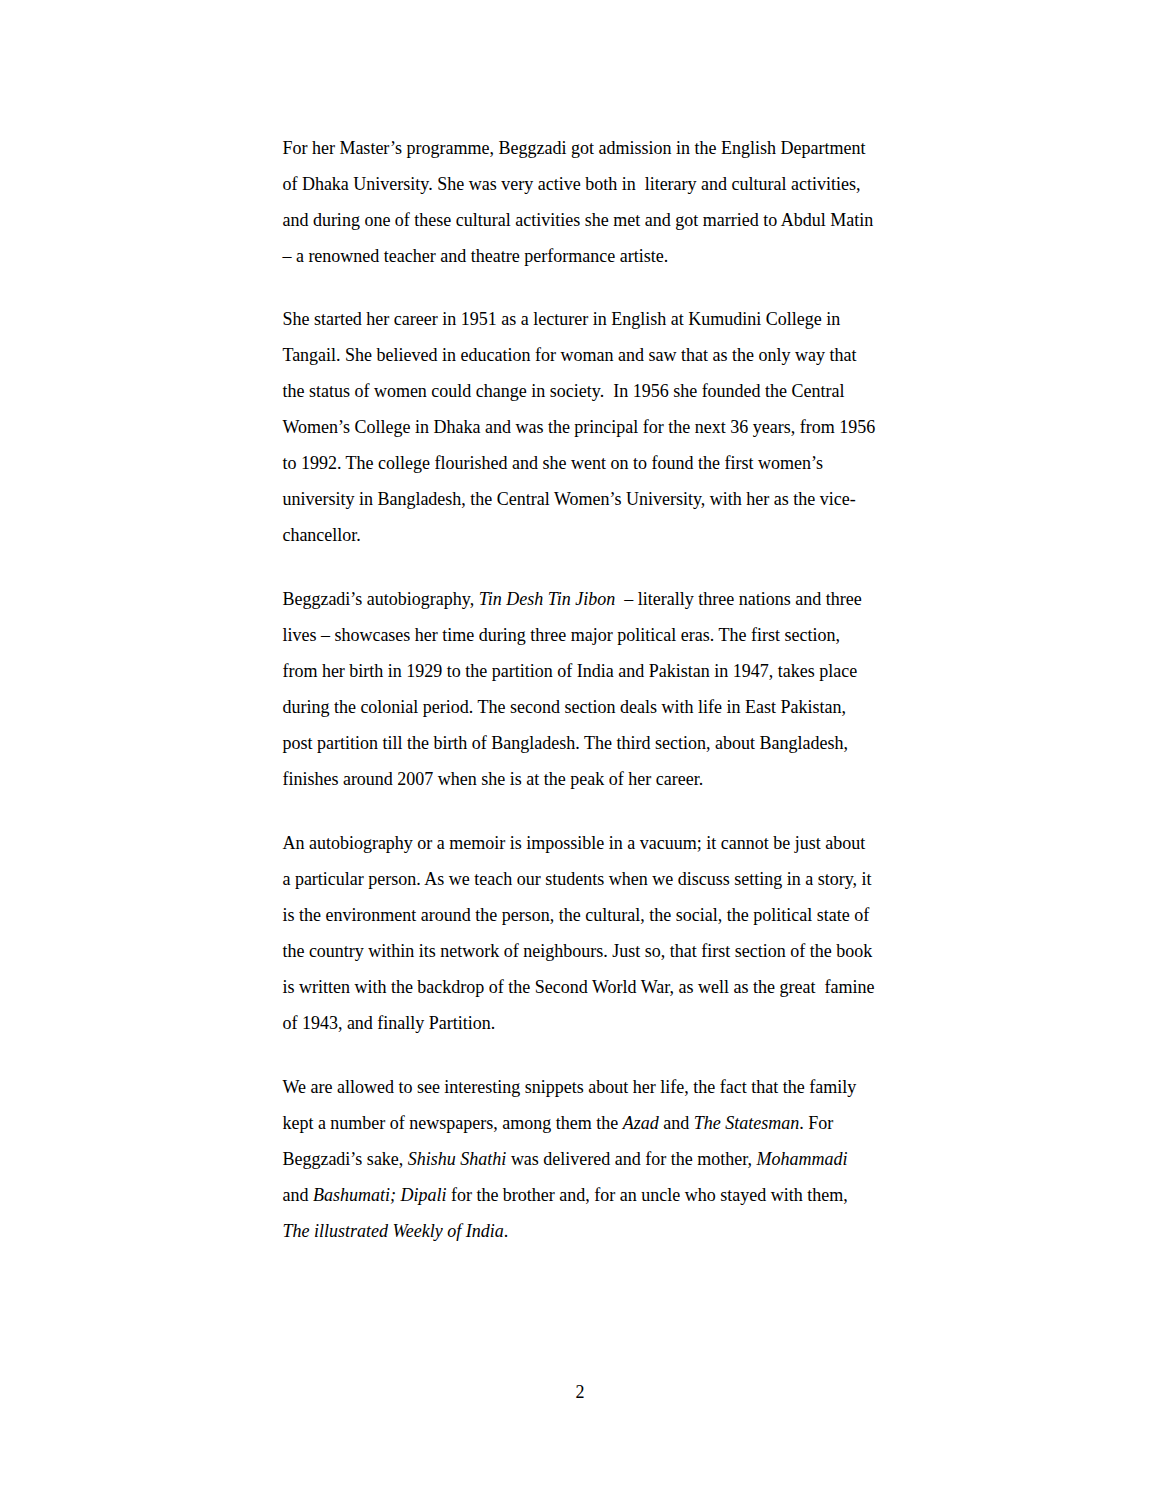For her Master’s programme, Beggzadi got admission in the English Department of Dhaka University. She was very active both in literary and cultural activities, and during one of these cultural activities she met and got married to Abdul Matin – a renowned teacher and theatre performance artiste.
She started her career in 1951 as a lecturer in English at Kumudini College in Tangail. She believed in education for woman and saw that as the only way that the status of women could change in society. In 1956 she founded the Central Women’s College in Dhaka and was the principal for the next 36 years, from 1956 to 1992. The college flourished and she went on to found the first women’s university in Bangladesh, the Central Women’s University, with her as the vice-chancellor.
Beggzadi’s autobiography, Tin Desh Tin Jibon – literally three nations and three lives – showcases her time during three major political eras. The first section, from her birth in 1929 to the partition of India and Pakistan in 1947, takes place during the colonial period. The second section deals with life in East Pakistan, post partition till the birth of Bangladesh. The third section, about Bangladesh, finishes around 2007 when she is at the peak of her career.
An autobiography or a memoir is impossible in a vacuum; it cannot be just about a particular person. As we teach our students when we discuss setting in a story, it is the environment around the person, the cultural, the social, the political state of the country within its network of neighbours. Just so, that first section of the book is written with the backdrop of the Second World War, as well as the great famine of 1943, and finally Partition.
We are allowed to see interesting snippets about her life, the fact that the family kept a number of newspapers, among them the Azad and The Statesman. For Beggzadi’s sake, Shishu Shathi was delivered and for the mother, Mohammadi and Bashumati; Dipali for the brother and, for an uncle who stayed with them, The illustrated Weekly of India.
2